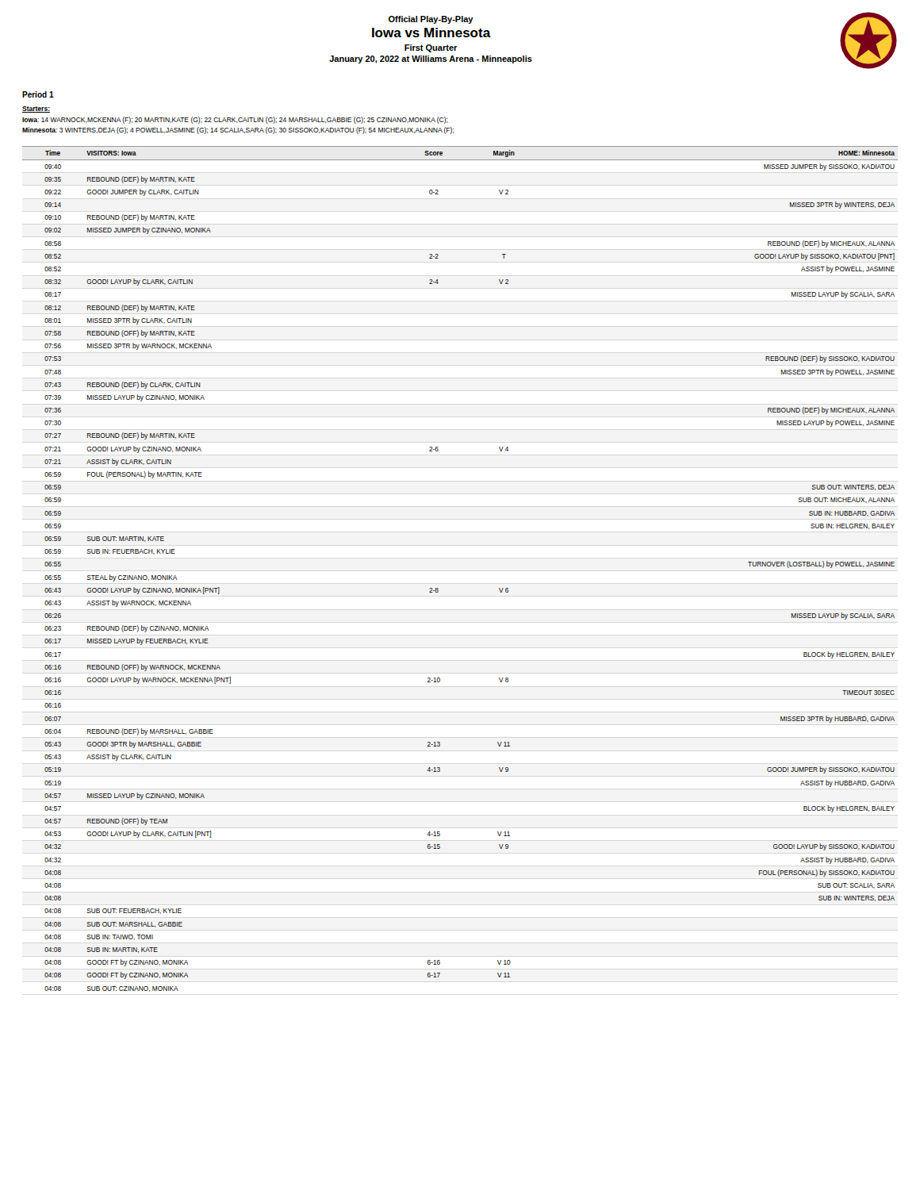Official Play-By-Play
Iowa vs Minnesota
First Quarter
January 20, 2022 at Williams Arena - Minneapolis
Period 1
Starters: Iowa: 14 WARNOCK,MCKENNA (F); 20 MARTIN,KATE (G); 22 CLARK,CAITLIN (G); 24 MARSHALL,GABBIE (G); 25 CZINANO,MONIKA (C);
Minnesota: 3 WINTERS,DEJA (G); 4 POWELL,JASMINE (G); 14 SCALIA,SARA (G); 30 SISSOKO,KADIATOU (F); 54 MICHEAUX,ALANNA (F);
| Time | VISITORS: Iowa | Score | Margin | HOME: Minnesota |
| --- | --- | --- | --- | --- |
| 09:40 | | | | MISSED JUMPER by SISSOKO, KADIATOU |
| 09:35 | REBOUND (DEF) by MARTIN, KATE | | | |
| 09:22 | GOOD! JUMPER by CLARK, CAITLIN | 0-2 | V 2 | |
| 09:14 | | | | MISSED 3PTR by WINTERS, DEJA |
| 09:10 | REBOUND (DEF) by MARTIN, KATE | | | |
| 09:02 | MISSED JUMPER by CZINANO, MONIKA | | | |
| 08:58 | | | | REBOUND (DEF) by MICHEAUX, ALANNA |
| 08:52 | | 2-2 | T | GOOD! LAYUP by SISSOKO, KADIATOU [PNT] |
| 08:52 | | | | ASSIST by POWELL, JASMINE |
| 08:32 | GOOD! LAYUP by CLARK, CAITLIN | 2-4 | V 2 | |
| 08:17 | | | | MISSED LAYUP by SCALIA, SARA |
| 08:12 | REBOUND (DEF) by MARTIN, KATE | | | |
| 08:01 | MISSED 3PTR by CLARK, CAITLIN | | | |
| 07:58 | REBOUND (OFF) by MARTIN, KATE | | | |
| 07:56 | MISSED 3PTR by WARNOCK, MCKENNA | | | |
| 07:53 | | | | REBOUND (DEF) by SISSOKO, KADIATOU |
| 07:48 | | | | MISSED 3PTR by POWELL, JASMINE |
| 07:43 | REBOUND (DEF) by CLARK, CAITLIN | | | |
| 07:39 | MISSED LAYUP by CZINANO, MONIKA | | | |
| 07:36 | | | | REBOUND (DEF) by MICHEAUX, ALANNA |
| 07:30 | | | | MISSED LAYUP by POWELL, JASMINE |
| 07:27 | REBOUND (DEF) by MARTIN, KATE | | | |
| 07:21 | GOOD! LAYUP by CZINANO, MONIKA | 2-6 | V 4 | |
| 07:21 | ASSIST by CLARK, CAITLIN | | | |
| 06:59 | FOUL (PERSONAL) by MARTIN, KATE | | | |
| 06:59 | | | | SUB OUT: WINTERS, DEJA |
| 06:59 | | | | SUB OUT: MICHEAUX, ALANNA |
| 06:59 | | | | SUB IN: HUBBARD, GADIVA |
| 06:59 | | | | SUB IN: HELGREN, BAILEY |
| 06:59 | SUB OUT: MARTIN, KATE | | | |
| 06:59 | SUB IN: FEUERBACH, KYLIE | | | |
| 06:55 | | | | TURNOVER (LOSTBALL) by POWELL, JASMINE |
| 06:55 | STEAL by CZINANO, MONIKA | | | |
| 06:43 | GOOD! LAYUP by CZINANO, MONIKA [PNT] | 2-8 | V 6 | |
| 06:43 | ASSIST by WARNOCK, MCKENNA | | | |
| 06:26 | | | | MISSED LAYUP by SCALIA, SARA |
| 06:23 | REBOUND (DEF) by CZINANO, MONIKA | | | |
| 06:17 | MISSED LAYUP by FEUERBACH, KYLIE | | | |
| 06:17 | | | | BLOCK by HELGREN, BAILEY |
| 06:16 | REBOUND (OFF) by WARNOCK, MCKENNA | | | |
| 06:16 | GOOD! LAYUP by WARNOCK, MCKENNA [PNT] | 2-10 | V 8 | |
| 06:16 | | | | TIMEOUT 30SEC |
| 06:16 | | | | |
| 06:07 | | | | MISSED 3PTR by HUBBARD, GADIVA |
| 06:04 | REBOUND (DEF) by MARSHALL, GABBIE | | | |
| 05:43 | GOOD! 3PTR by MARSHALL, GABBIE | 2-13 | V 11 | |
| 05:43 | ASSIST by CLARK, CAITLIN | | | |
| 05:19 | | 4-13 | V 9 | GOOD! JUMPER by SISSOKO, KADIATOU |
| 05:19 | | | | ASSIST by HUBBARD, GADIVA |
| 04:57 | MISSED LAYUP by CZINANO, MONIKA | | | |
| 04:57 | | | | BLOCK by HELGREN, BAILEY |
| 04:57 | REBOUND (OFF) by TEAM | | | |
| 04:53 | GOOD! LAYUP by CLARK, CAITLIN [PNT] | 4-15 | V 11 | |
| 04:32 | | 6-15 | V 9 | GOOD! LAYUP by SISSOKO, KADIATOU |
| 04:32 | | | | ASSIST by HUBBARD, GADIVA |
| 04:08 | | | | FOUL (PERSONAL) by SISSOKO, KADIATOU |
| 04:08 | | | | SUB OUT: SCALIA, SARA |
| 04:08 | | | | SUB IN: WINTERS, DEJA |
| 04:08 | SUB OUT: FEUERBACH, KYLIE | | | |
| 04:08 | SUB OUT: MARSHALL, GABBIE | | | |
| 04:08 | SUB IN: TAIWO, TOMI | | | |
| 04:08 | SUB IN: MARTIN, KATE | | | |
| 04:08 | GOOD! FT by CZINANO, MONIKA | 6-16 | V 10 | |
| 04:08 | GOOD! FT by CZINANO, MONIKA | 6-17 | V 11 | |
| 04:08 | SUB OUT: CZINANO, MONIKA | | | |